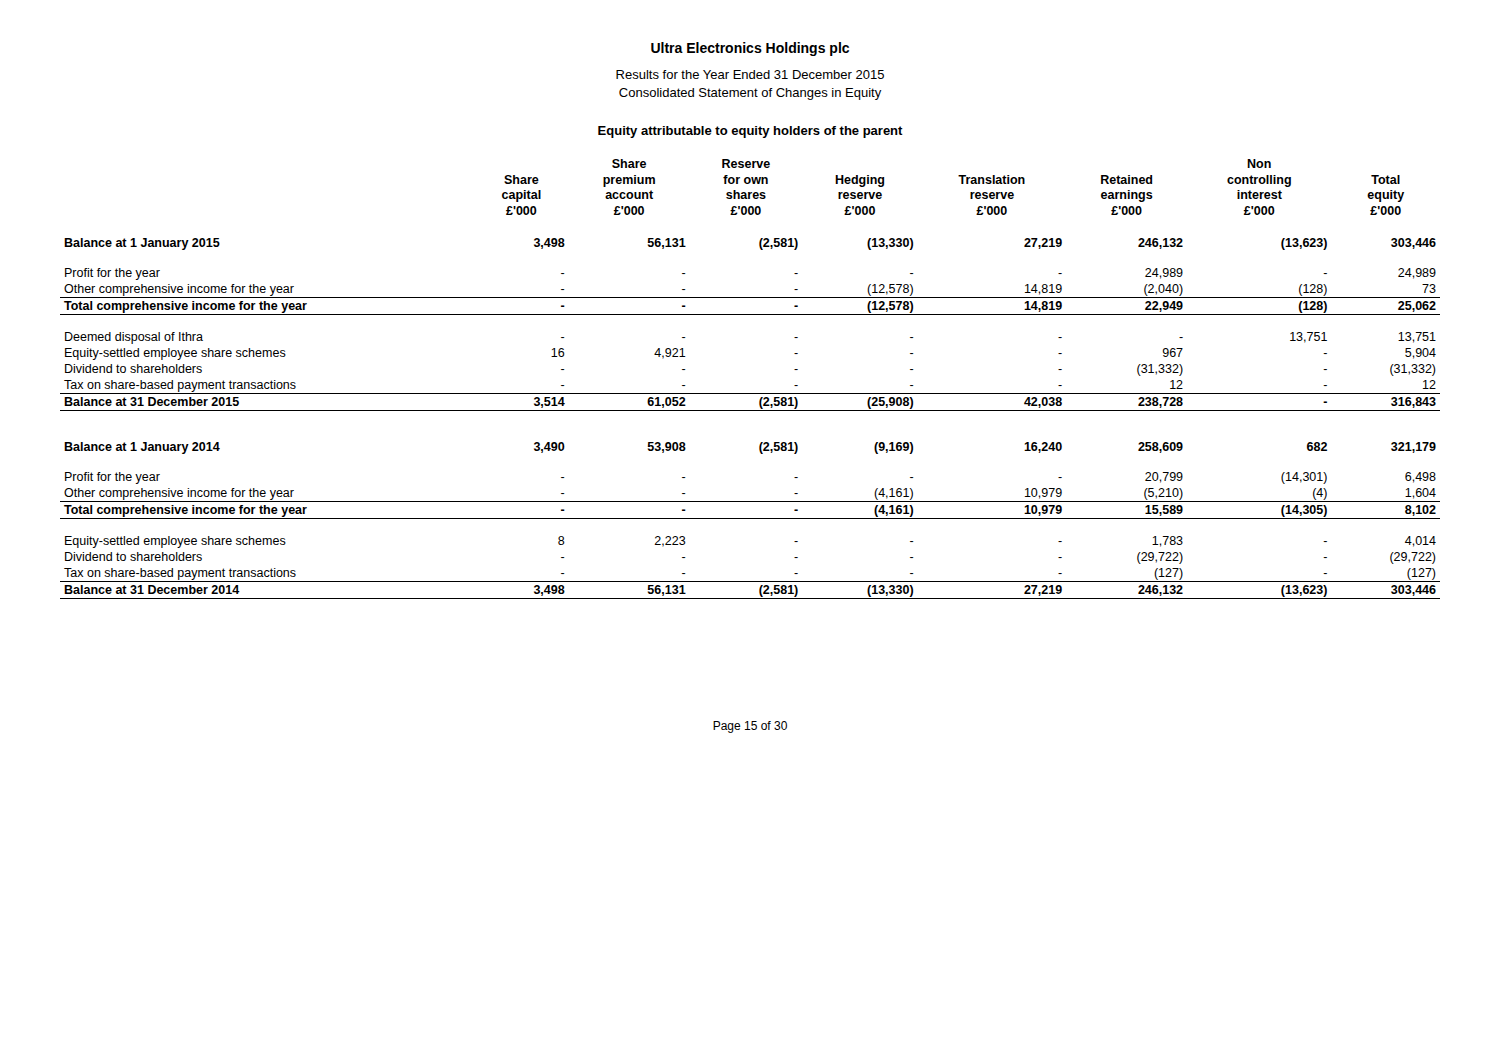Ultra Electronics Holdings plc
Results for the Year Ended 31 December 2015
Consolidated Statement of Changes in Equity
Equity attributable to equity holders of the parent
| | Share capital £'000 | Share premium account £'000 | Reserve for own shares £'000 | Hedging reserve £'000 | Translation reserve £'000 | Retained earnings £'000 | Non controlling interest £'000 | Total equity £'000 |
| --- | --- | --- | --- | --- | --- | --- | --- | --- |
| Balance at 1 January 2015 | 3,498 | 56,131 | (2,581) | (13,330) | 27,219 | 246,132 | (13,623) | 303,446 |
| Profit for the year | - | - | - | - | - | 24,989 | - | 24,989 |
| Other comprehensive income for the year | - | - | - | (12,578) | 14,819 | (2,040) | (128) | 73 |
| Total comprehensive income for the year | - | - | - | (12,578) | 14,819 | 22,949 | (128) | 25,062 |
| Deemed disposal of Ithra | - | - | - | - | - | - | 13,751 | 13,751 |
| Equity-settled employee share schemes | 16 | 4,921 | - | - | - | 967 | - | 5,904 |
| Dividend to shareholders | - | - | - | - | - | (31,332) | - | (31,332) |
| Tax on share-based payment transactions | - | - | - | - | - | 12 | - | 12 |
| Balance at 31 December 2015 | 3,514 | 61,052 | (2,581) | (25,908) | 42,038 | 238,728 | - | 316,843 |
| Balance at 1 January 2014 | 3,490 | 53,908 | (2,581) | (9,169) | 16,240 | 258,609 | 682 | 321,179 |
| Profit for the year | - | - | - | - | - | 20,799 | (14,301) | 6,498 |
| Other comprehensive income for the year | - | - | - | (4,161) | 10,979 | (5,210) | (4) | 1,604 |
| Total comprehensive income for the year | - | - | - | (4,161) | 10,979 | 15,589 | (14,305) | 8,102 |
| Equity-settled employee share schemes | 8 | 2,223 | - | - | - | 1,783 | - | 4,014 |
| Dividend to shareholders | - | - | - | - | - | (29,722) | - | (29,722) |
| Tax on share-based payment transactions | - | - | - | - | - | (127) | - | (127) |
| Balance at 31 December 2014 | 3,498 | 56,131 | (2,581) | (13,330) | 27,219 | 246,132 | (13,623) | 303,446 |
Page 15 of 30